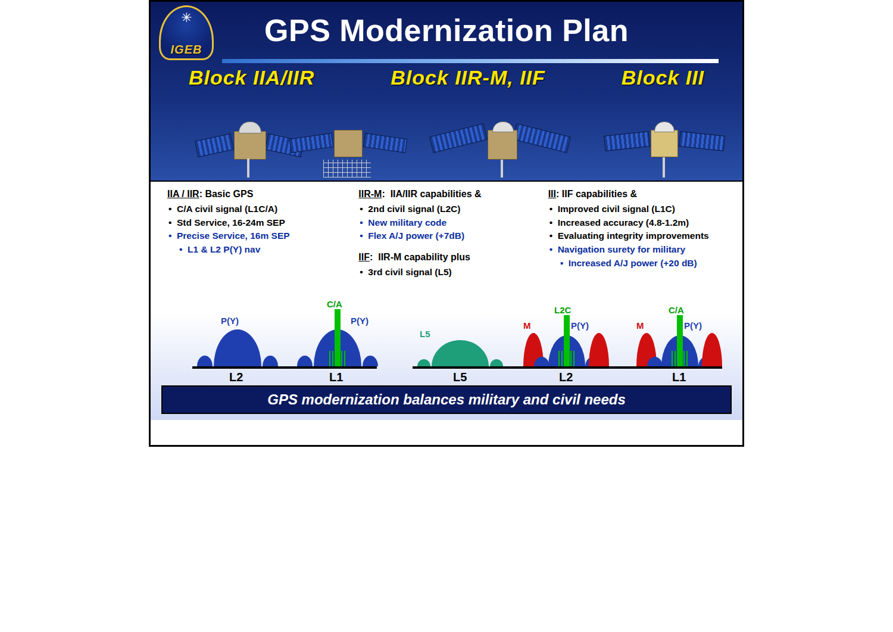✳
IGEB
GPS Modernization Plan
Block IIA/IIR Block IIR-M, IIF Block III
IIA / IIR: Basic GPS
C/A civil signal (L1C/A)
Std Service, 16-24m SEP
Precise Service, 16m SEP
L1 & L2 P(Y) nav
IIR-M: IIA/IIR capabilities &
2nd civil signal (L2C)
New military code
Flex A/J power (+7dB)
IIF: IIR-M capability plus
3rd civil signal (L5)
III: IIF capabilities &
Improved civil signal (L1C)
Increased accuracy (4.8-1.2m)
Evaluating integrity improvements
Navigation surety for military
Increased A/J power (+20 dB)
P(Y)
L2
C/A
P(Y)
L1
L5
L5
L2C
M
P(Y)
L2
C/A
M
P(Y)
L1
GPS modernization balances military and civil needs